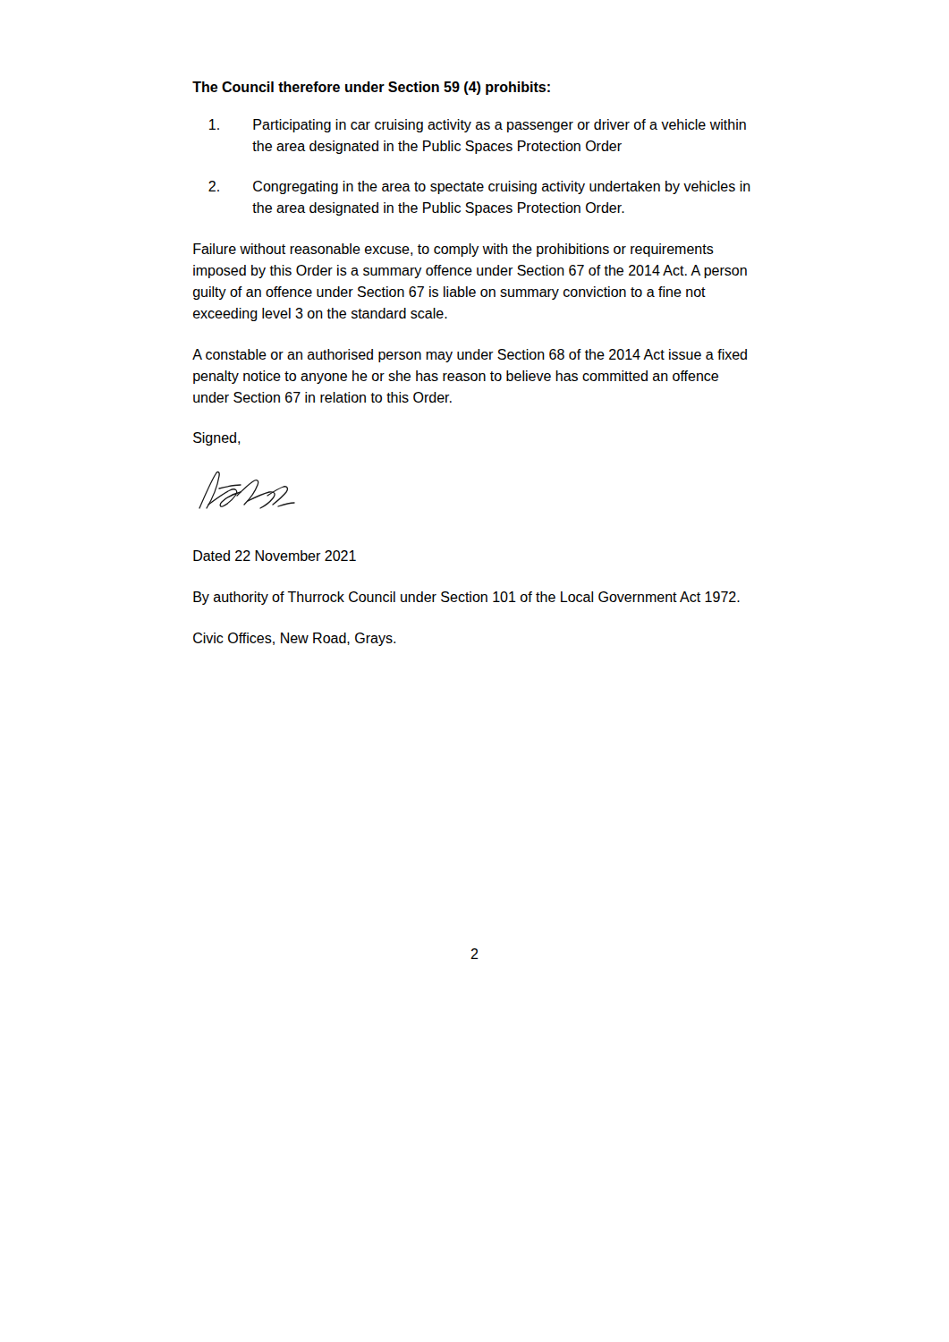The Council therefore under Section 59 (4) prohibits:
Participating in car cruising activity as a passenger or driver of a vehicle within the area designated in the Public Spaces Protection Order
Congregating in the area to spectate cruising activity undertaken by vehicles in the area designated in the Public Spaces Protection Order.
Failure without reasonable excuse, to comply with the prohibitions or requirements imposed by this Order is a summary offence under Section 67 of the 2014 Act. A person guilty of an offence under Section 67 is liable on summary conviction to a fine not exceeding level 3 on the standard scale.
A constable or an authorised person may under Section 68 of the 2014 Act issue a fixed penalty notice to anyone he or she has reason to believe has committed an offence under Section 67 in relation to this Order.
Signed,
Dated 22 November 2021
By authority of Thurrock Council under Section 101 of the Local Government Act 1972.
Civic Offices, New Road, Grays.
2